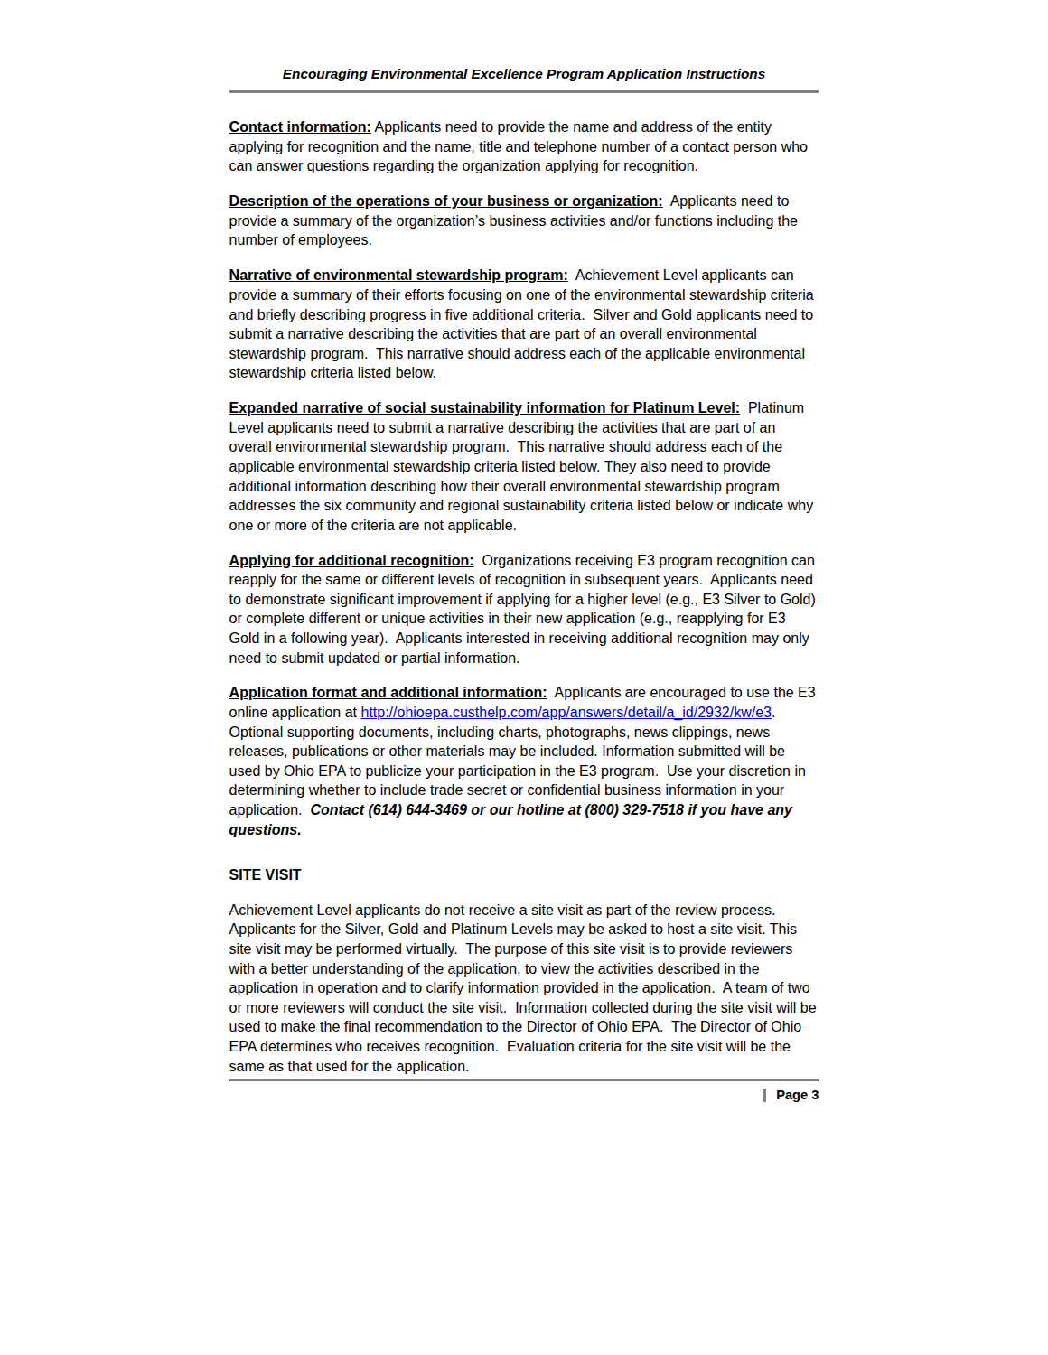Encouraging Environmental Excellence Program Application Instructions
Contact information: Applicants need to provide the name and address of the entity applying for recognition and the name, title and telephone number of a contact person who can answer questions regarding the organization applying for recognition.
Description of the operations of your business or organization: Applicants need to provide a summary of the organization’s business activities and/or functions including the number of employees.
Narrative of environmental stewardship program: Achievement Level applicants can provide a summary of their efforts focusing on one of the environmental stewardship criteria and briefly describing progress in five additional criteria. Silver and Gold applicants need to submit a narrative describing the activities that are part of an overall environmental stewardship program. This narrative should address each of the applicable environmental stewardship criteria listed below.
Expanded narrative of social sustainability information for Platinum Level: Platinum Level applicants need to submit a narrative describing the activities that are part of an overall environmental stewardship program. This narrative should address each of the applicable environmental stewardship criteria listed below. They also need to provide additional information describing how their overall environmental stewardship program addresses the six community and regional sustainability criteria listed below or indicate why one or more of the criteria are not applicable.
Applying for additional recognition: Organizations receiving E3 program recognition can reapply for the same or different levels of recognition in subsequent years. Applicants need to demonstrate significant improvement if applying for a higher level (e.g., E3 Silver to Gold) or complete different or unique activities in their new application (e.g., reapplying for E3 Gold in a following year). Applicants interested in receiving additional recognition may only need to submit updated or partial information.
Application format and additional information: Applicants are encouraged to use the E3 online application at http://ohioepa.custhelp.com/app/answers/detail/a_id/2932/kw/e3. Optional supporting documents, including charts, photographs, news clippings, news releases, publications or other materials may be included. Information submitted will be used by Ohio EPA to publicize your participation in the E3 program. Use your discretion in determining whether to include trade secret or confidential business information in your application. Contact (614) 644-3469 or our hotline at (800) 329-7518 if you have any questions.
SITE VISIT
Achievement Level applicants do not receive a site visit as part of the review process. Applicants for the Silver, Gold and Platinum Levels may be asked to host a site visit. This site visit may be performed virtually. The purpose of this site visit is to provide reviewers with a better understanding of the application, to view the activities described in the application in operation and to clarify information provided in the application. A team of two or more reviewers will conduct the site visit. Information collected during the site visit will be used to make the final recommendation to the Director of Ohio EPA. The Director of Ohio EPA determines who receives recognition. Evaluation criteria for the site visit will be the same as that used for the application.
Page 3